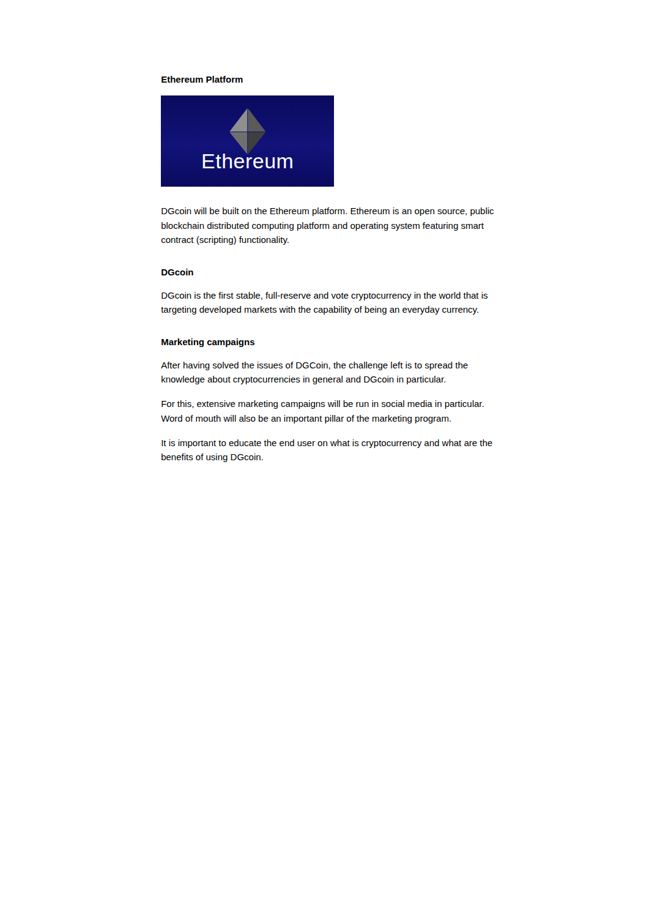Ethereum Platform
Ethereum
DGcoin will be built on the Ethereum platform. Ethereum is an open source, public blockchain distributed computing platform and operating system featuring smart contract (scripting) functionality.
DGcoin
DGcoin is the first stable, full-reserve and vote cryptocurrency in the world that is targeting developed markets with the capability of being an everyday currency.
Marketing campaigns
After having solved the issues of DGCoin, the challenge left is to spread the knowledge about cryptocurrencies in general and DGcoin in particular.
For this, extensive marketing campaigns will be run in social media in particular. Word of mouth will also be an important pillar of the marketing program.
It is important to educate the end user on what is cryptocurrency and what are the benefits of using DGcoin.